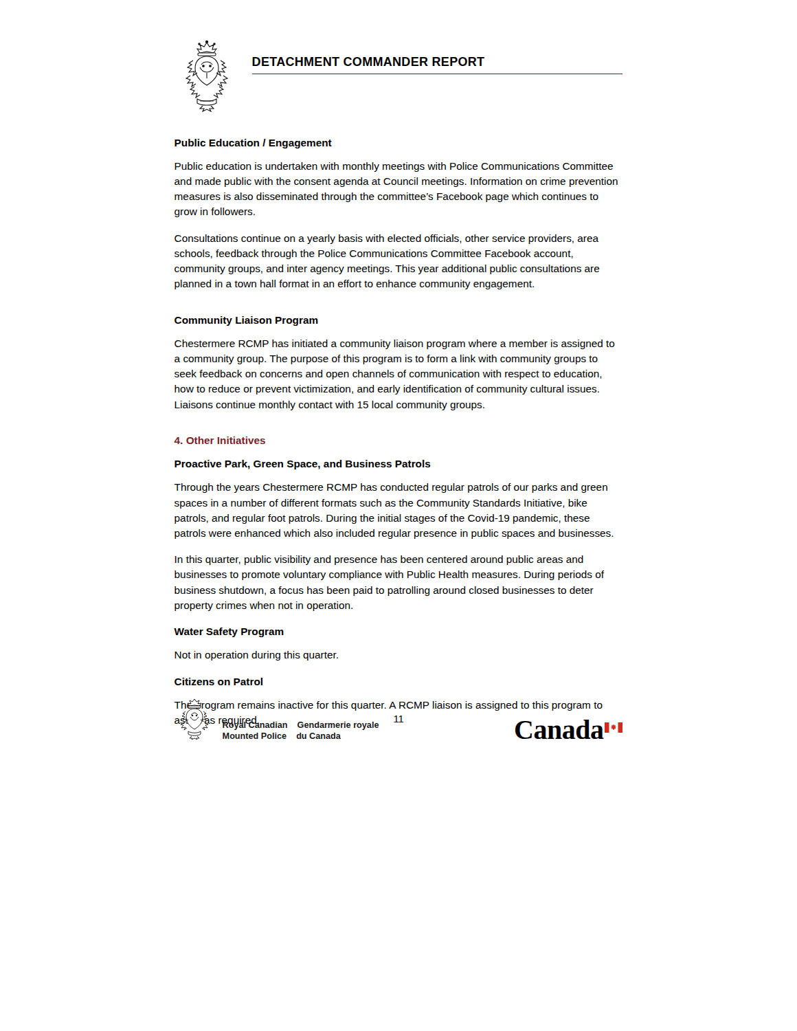DETACHMENT COMMANDER REPORT
Public Education / Engagement
Public education is undertaken with monthly meetings with Police Communications Committee and made public with the consent agenda at Council meetings. Information on crime prevention measures is also disseminated through the committee’s Facebook page which continues to grow in followers.
Consultations continue on a yearly basis with elected officials, other service providers, area schools, feedback through the Police Communications Committee Facebook account, community groups, and inter agency meetings. This year additional public consultations are planned in a town hall format in an effort to enhance community engagement.
Community Liaison Program
Chestermere RCMP has initiated a community liaison program where a member is assigned to a community group. The purpose of this program is to form a link with community groups to seek feedback on concerns and open channels of communication with respect to education, how to reduce or prevent victimization, and early identification of community cultural issues. Liaisons continue monthly contact with 15 local community groups.
4. Other Initiatives
Proactive Park, Green Space, and Business Patrols
Through the years Chestermere RCMP has conducted regular patrols of our parks and green spaces in a number of different formats such as the Community Standards Initiative, bike patrols, and regular foot patrols. During the initial stages of the Covid-19 pandemic, these patrols were enhanced which also included regular presence in public spaces and businesses.
In this quarter, public visibility and presence has been centered around public areas and businesses to promote voluntary compliance with Public Health measures. During periods of business shutdown, a focus has been paid to patrolling around closed businesses to deter property crimes when not in operation.
Water Safety Program
Not in operation during this quarter.
Citizens on Patrol
The program remains inactive for this quarter. A RCMP liaison is assigned to this program to assist as required.
11
Royal Canadian
Gendarmerie royale
Mounted Police
du Canada
Canada